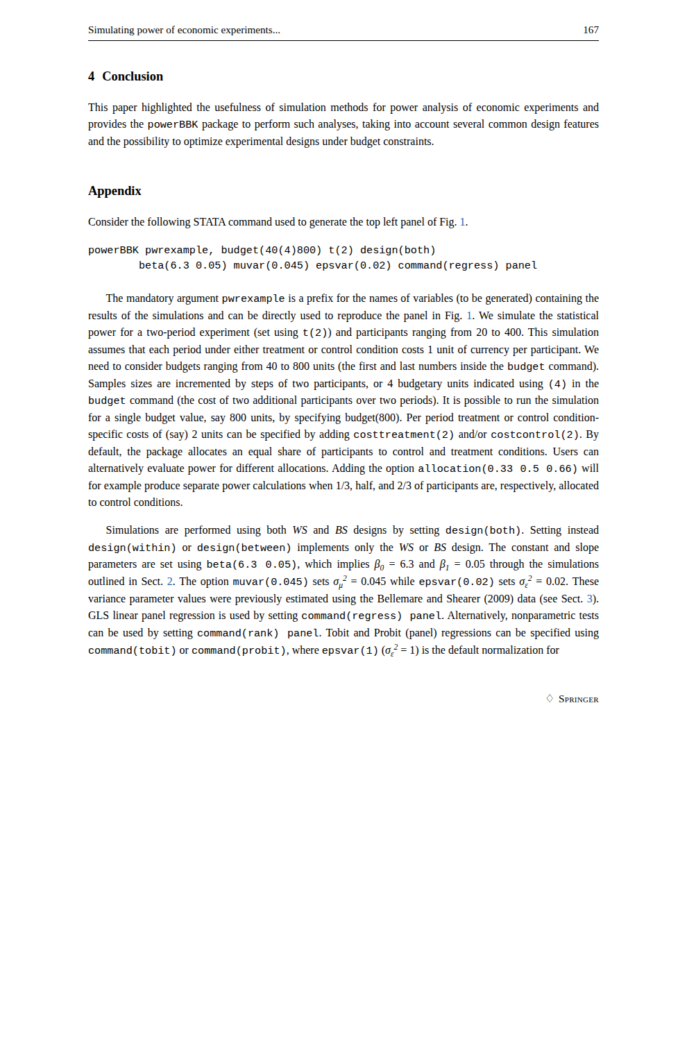Simulating power of economic experiments... 167
4 Conclusion
This paper highlighted the usefulness of simulation methods for power analysis of economic experiments and provides the powerBBK package to perform such analyses, taking into account several common design features and the possibility to optimize experimental designs under budget constraints.
Appendix
Consider the following STATA command used to generate the top left panel of Fig. 1.
powerBBK pwrexample, budget(40(4)800) t(2) design(both)
        beta(6.3 0.05) muvar(0.045) epsvar(0.02) command(regress) panel
The mandatory argument pwrexample is a prefix for the names of variables (to be generated) containing the results of the simulations and can be directly used to reproduce the panel in Fig. 1. We simulate the statistical power for a two-period experiment (set using t(2)) and participants ranging from 20 to 400. This simulation assumes that each period under either treatment or control condition costs 1 unit of currency per participant. We need to consider budgets ranging from 40 to 800 units (the first and last numbers inside the budget command). Samples sizes are incremented by steps of two participants, or 4 budgetary units indicated using (4) in the budget command (the cost of two additional participants over two periods). It is possible to run the simulation for a single budget value, say 800 units, by specifying budget(800). Per period treatment or control condition-specific costs of (say) 2 units can be specified by adding costtreatment(2) and/or costcontrol(2). By default, the package allocates an equal share of participants to control and treatment conditions. Users can alternatively evaluate power for different allocations. Adding the option allocation(0.33 0.5 0.66) will for example produce separate power calculations when 1/3, half, and 2/3 of participants are, respectively, allocated to control conditions.
Simulations are performed using both WS and BS designs by setting design(both). Setting instead design(within) or design(between) implements only the WS or BS design. The constant and slope parameters are set using beta(6.3 0.05), which implies β0 = 6.3 and β1 = 0.05 through the simulations outlined in Sect. 2. The option muvar(0.045) sets σμ2 = 0.045 while epsvar(0.02) sets σε2 = 0.02. These variance parameter values were previously estimated using the Bellemare and Shearer (2009) data (see Sect. 3). GLS linear panel regression is used by setting command(regress) panel. Alternatively, nonparametric tests can be used by setting command(rank) panel. Tobit and Probit (panel) regressions can be specified using command(tobit) or command(probit), where epsvar(1) (σε2 = 1) is the default normalization for
♢Springer